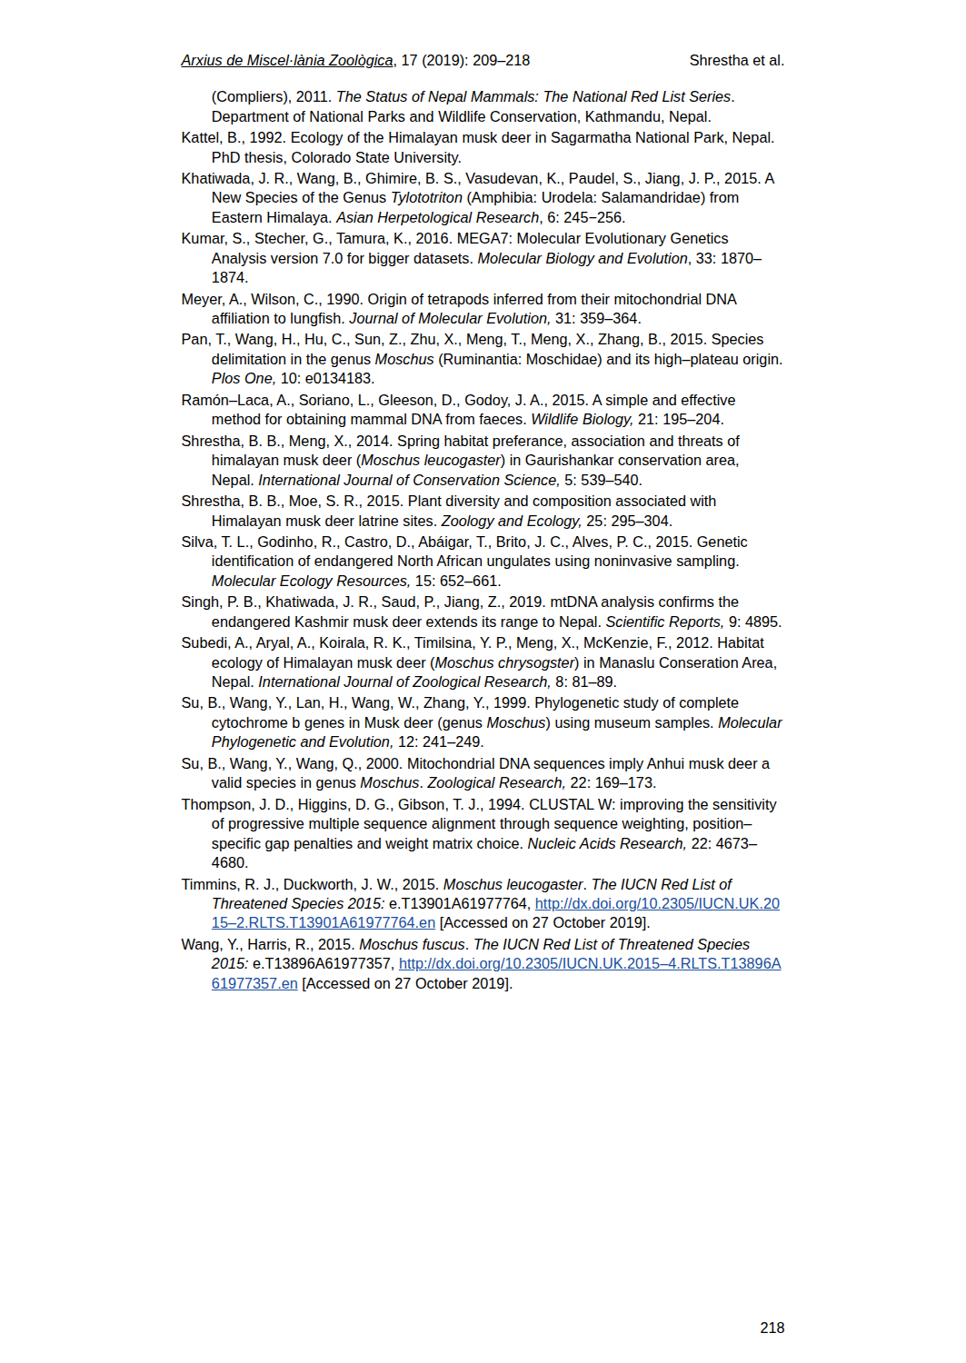Arxius de Miscel·lània Zoològica, 17 (2019): 209–218
Shrestha et al.
(Compliers), 2011. The Status of Nepal Mammals: The National Red List Series. Department of National Parks and Wildlife Conservation, Kathmandu, Nepal.
Kattel, B., 1992. Ecology of the Himalayan musk deer in Sagarmatha National Park, Nepal. PhD thesis, Colorado State University.
Khatiwada, J. R., Wang, B., Ghimire, B. S., Vasudevan, K., Paudel, S., Jiang, J. P., 2015. A New Species of the Genus Tylototriton (Amphibia: Urodela: Salamandridae) from Eastern Himalaya. Asian Herpetological Research, 6: 245−256.
Kumar, S., Stecher, G., Tamura, K., 2016. MEGA7: Molecular Evolutionary Genetics Analysis version 7.0 for bigger datasets. Molecular Biology and Evolution, 33: 1870–1874.
Meyer, A., Wilson, C., 1990. Origin of tetrapods inferred from their mitochondrial DNA affiliation to lungfish. Journal of Molecular Evolution, 31: 359–364.
Pan, T., Wang, H., Hu, C., Sun, Z., Zhu, X., Meng, T., Meng, X., Zhang, B., 2015. Species delimitation in the genus Moschus (Ruminantia: Moschidae) and its high–plateau origin. Plos One, 10: e0134183.
Ramón–Laca, A., Soriano, L., Gleeson, D., Godoy, J. A., 2015. A simple and effective method for obtaining mammal DNA from faeces. Wildlife Biology, 21: 195–204.
Shrestha, B. B., Meng, X., 2014. Spring habitat preferance, association and threats of himalayan musk deer (Moschus leucogaster) in Gaurishankar conservation area, Nepal. International Journal of Conservation Science, 5: 539–540.
Shrestha, B. B., Moe, S. R., 2015. Plant diversity and composition associated with Himalayan musk deer latrine sites. Zoology and Ecology, 25: 295–304.
Silva, T. L., Godinho, R., Castro, D., Abáigar, T., Brito, J. C., Alves, P. C., 2015. Genetic identification of endangered North African ungulates using noninvasive sampling. Molecular Ecology Resources, 15: 652–661.
Singh, P. B., Khatiwada, J. R., Saud, P., Jiang, Z., 2019. mtDNA analysis confirms the endangered Kashmir musk deer extends its range to Nepal. Scientific Reports, 9: 4895.
Subedi, A., Aryal, A., Koirala, R. K., Timilsina, Y. P., Meng, X., McKenzie, F., 2012. Habitat ecology of Himalayan musk deer (Moschus chrysogster) in Manaslu Conseration Area, Nepal. International Journal of Zoological Research, 8: 81–89.
Su, B., Wang, Y., Lan, H., Wang, W., Zhang, Y., 1999. Phylogenetic study of complete cytochrome b genes in Musk deer (genus Moschus) using museum samples. Molecular Phylogenetic and Evolution, 12: 241–249.
Su, B., Wang, Y., Wang, Q., 2000. Mitochondrial DNA sequences imply Anhui musk deer a valid species in genus Moschus. Zoological Research, 22: 169–173.
Thompson, J. D., Higgins, D. G., Gibson, T. J., 1994. CLUSTAL W: improving the sensitivity of progressive multiple sequence alignment through sequence weighting, position–specific gap penalties and weight matrix choice. Nucleic Acids Research, 22: 4673–4680.
Timmins, R. J., Duckworth, J. W., 2015. Moschus leucogaster. The IUCN Red List of Threatened Species 2015: e.T13901A61977764, http://dx.doi.org/10.2305/IUCN.UK.2015–2.RLTS.T13901A61977764.en [Accessed on 27 October 2019].
Wang, Y., Harris, R., 2015. Moschus fuscus. The IUCN Red List of Threatened Species 2015: e.T13896A61977357, http://dx.doi.org/10.2305/IUCN.UK.2015–4.RLTS.T13896A61977357.en [Accessed on 27 October 2019].
218